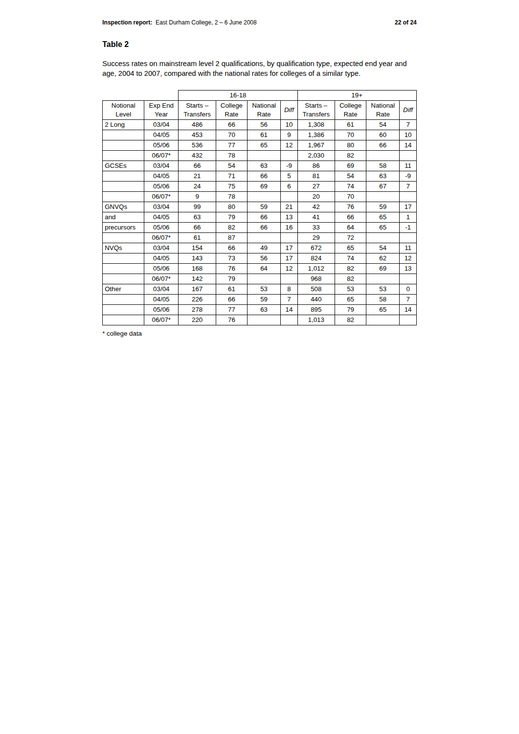Inspection report: East Durham College, 2 – 6 June 2008
22 of 24
Table 2
Success rates on mainstream level 2 qualifications, by qualification type, expected end year and age, 2004 to 2007, compared with the national rates for colleges of a similar type.
| | 16-18 | 19+ |
| --- | --- | --- |
| Notional Level | Exp End Year | Starts – Transfers | College Rate | National Rate | Diff | Starts – Transfers | College Rate | National Rate | Diff |
| 2 Long | 03/04 | 486 | 66 | 56 | 10 | 1,308 | 61 | 54 | 7 |
| | 04/05 | 453 | 70 | 61 | 9 | 1,386 | 70 | 60 | 10 |
| | 05/06 | 536 | 77 | 65 | 12 | 1,967 | 80 | 66 | 14 |
| | 06/07* | 432 | 78 | | | 2,030 | 82 | | |
| GCSEs | 03/04 | 66 | 54 | 63 | -9 | 86 | 69 | 58 | 11 |
| | 04/05 | 21 | 71 | 66 | 5 | 81 | 54 | 63 | -9 |
| | 05/06 | 24 | 75 | 69 | 6 | 27 | 74 | 67 | 7 |
| | 06/07* | 9 | 78 | | | 20 | 70 | | |
| GNVQs | 03/04 | 99 | 80 | 59 | 21 | 42 | 76 | 59 | 17 |
| and | 04/05 | 63 | 79 | 66 | 13 | 41 | 66 | 65 | 1 |
| precursors | 05/06 | 66 | 82 | 66 | 16 | 33 | 64 | 65 | -1 |
| | 06/07* | 61 | 87 | | | 29 | 72 | | |
| NVQs | 03/04 | 154 | 66 | 49 | 17 | 672 | 65 | 54 | 11 |
| | 04/05 | 143 | 73 | 56 | 17 | 824 | 74 | 62 | 12 |
| | 05/06 | 168 | 76 | 64 | 12 | 1,012 | 82 | 69 | 13 |
| | 06/07* | 142 | 79 | | | 968 | 82 | | |
| Other | 03/04 | 167 | 61 | 53 | 8 | 508 | 53 | 53 | 0 |
| | 04/05 | 226 | 66 | 59 | 7 | 440 | 65 | 58 | 7 |
| | 05/06 | 278 | 77 | 63 | 14 | 895 | 79 | 65 | 14 |
| | 06/07* | 220 | 76 | | | 1,013 | 82 | | |
* college data